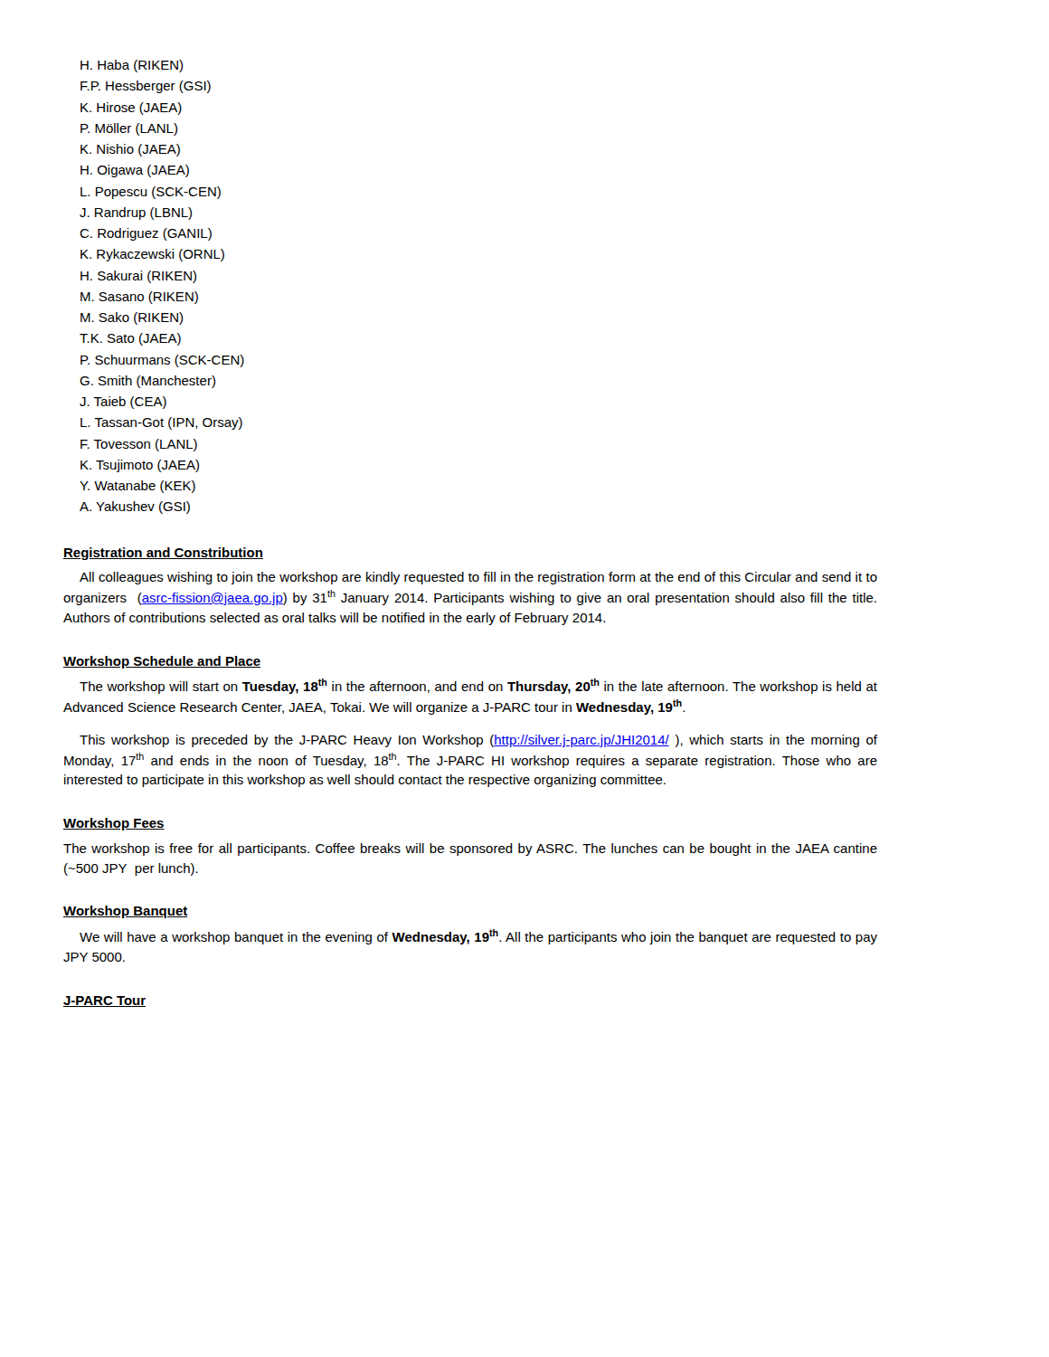H. Haba (RIKEN)
F.P. Hessberger (GSI)
K. Hirose (JAEA)
P. Möller (LANL)
K. Nishio (JAEA)
H. Oigawa (JAEA)
L. Popescu (SCK-CEN)
J. Randrup (LBNL)
C. Rodriguez (GANIL)
K. Rykaczewski (ORNL)
H. Sakurai (RIKEN)
M. Sasano (RIKEN)
M. Sako (RIKEN)
T.K. Sato (JAEA)
P. Schuurmans (SCK-CEN)
G. Smith (Manchester)
J. Taieb (CEA)
L. Tassan-Got (IPN, Orsay)
F. Tovesson (LANL)
K. Tsujimoto (JAEA)
Y. Watanabe (KEK)
A. Yakushev (GSI)
Registration and Constribution
All colleagues wishing to join the workshop are kindly requested to fill in the registration form at the end of this Circular and send it to organizers (asrc-fission@jaea.go.jp) by 31th January 2014. Participants wishing to give an oral presentation should also fill the title. Authors of contributions selected as oral talks will be notified in the early of February 2014.
Workshop Schedule and Place
The workshop will start on Tuesday, 18th in the afternoon, and end on Thursday, 20th in the late afternoon. The workshop is held at Advanced Science Research Center, JAEA, Tokai. We will organize a J-PARC tour in Wednesday, 19th.
This workshop is preceded by the J-PARC Heavy Ion Workshop (http://silver.j-parc.jp/JHI2014/ ), which starts in the morning of Monday, 17th and ends in the noon of Tuesday, 18th. The J-PARC HI workshop requires a separate registration. Those who are interested to participate in this workshop as well should contact the respective organizing committee.
Workshop Fees
The workshop is free for all participants. Coffee breaks will be sponsored by ASRC. The lunches can be bought in the JAEA cantine (~500 JPY per lunch).
Workshop Banquet
We will have a workshop banquet in the evening of Wednesday, 19th. All the participants who join the banquet are requested to pay JPY 5000.
J-PARC Tour